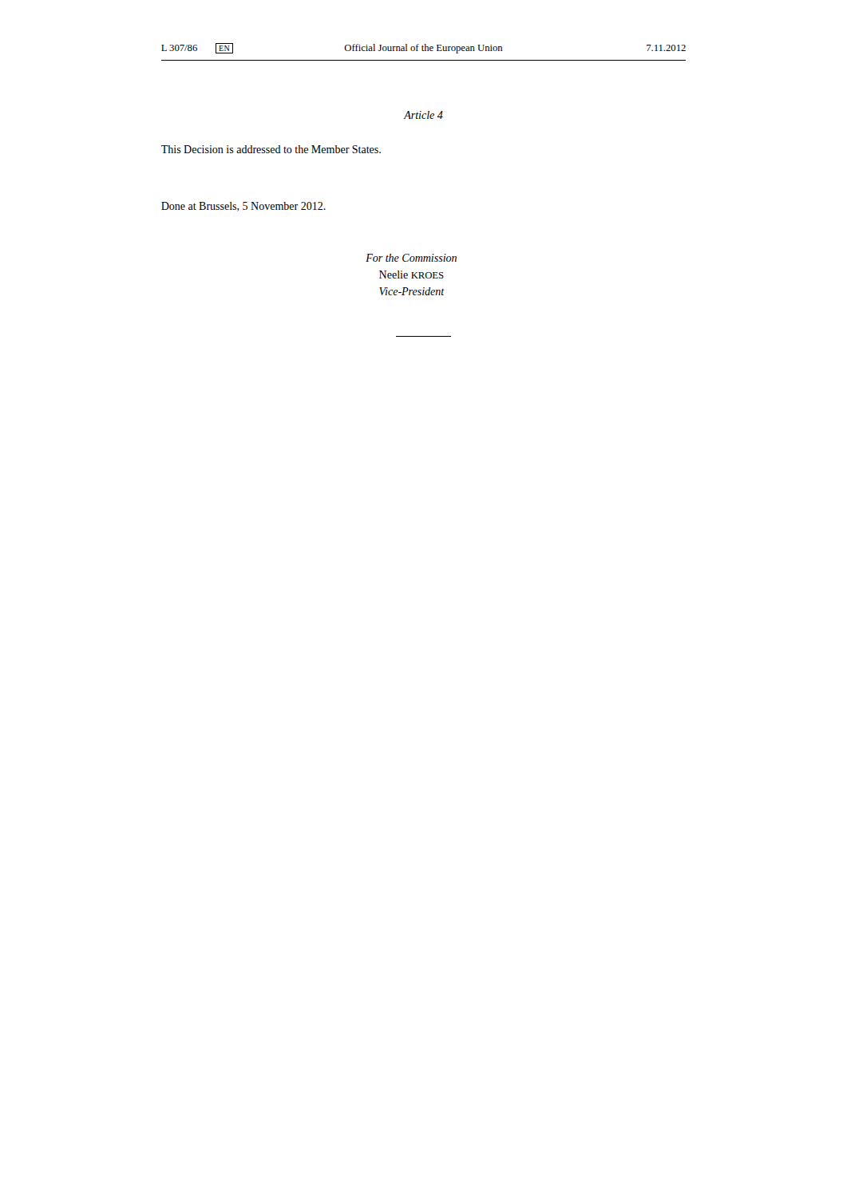L 307/86EN
Official Journal of the European Union
7.11.2012
Article 4
This Decision is addressed to the Member States.
Done at Brussels, 5 November 2012.
For the Commission
Neelie KROES
Vice-President